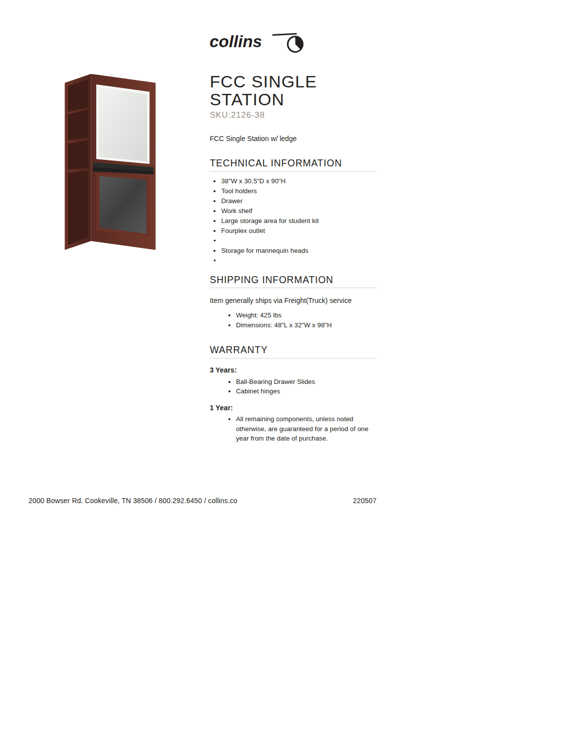FCC SINGLE STATION
SKU:2126-38
FCC Single Station w/ ledge
TECHNICAL INFORMATION
38"W x 30.5"D x 90"H
Tool holders
Drawer
Work shelf
Large storage area for student kit
Fourplex outlet
Storage for mannequin heads
SHIPPING INFORMATION
Item generally ships via Freight(Truck) service
Weight: 425 lbs
Dimensions: 48"L x 32"W x 98"H
WARRANTY
3 Years:
Ball-Bearing Drawer Slides
Cabinet hinges
1 Year:
All remaining components, unless noted otherwise, are guaranteed for a period of one year from the date of purchase.
2000 Bowser Rd. Cookeville, TN 38506 / 800.292.6450 / collins.co 220507